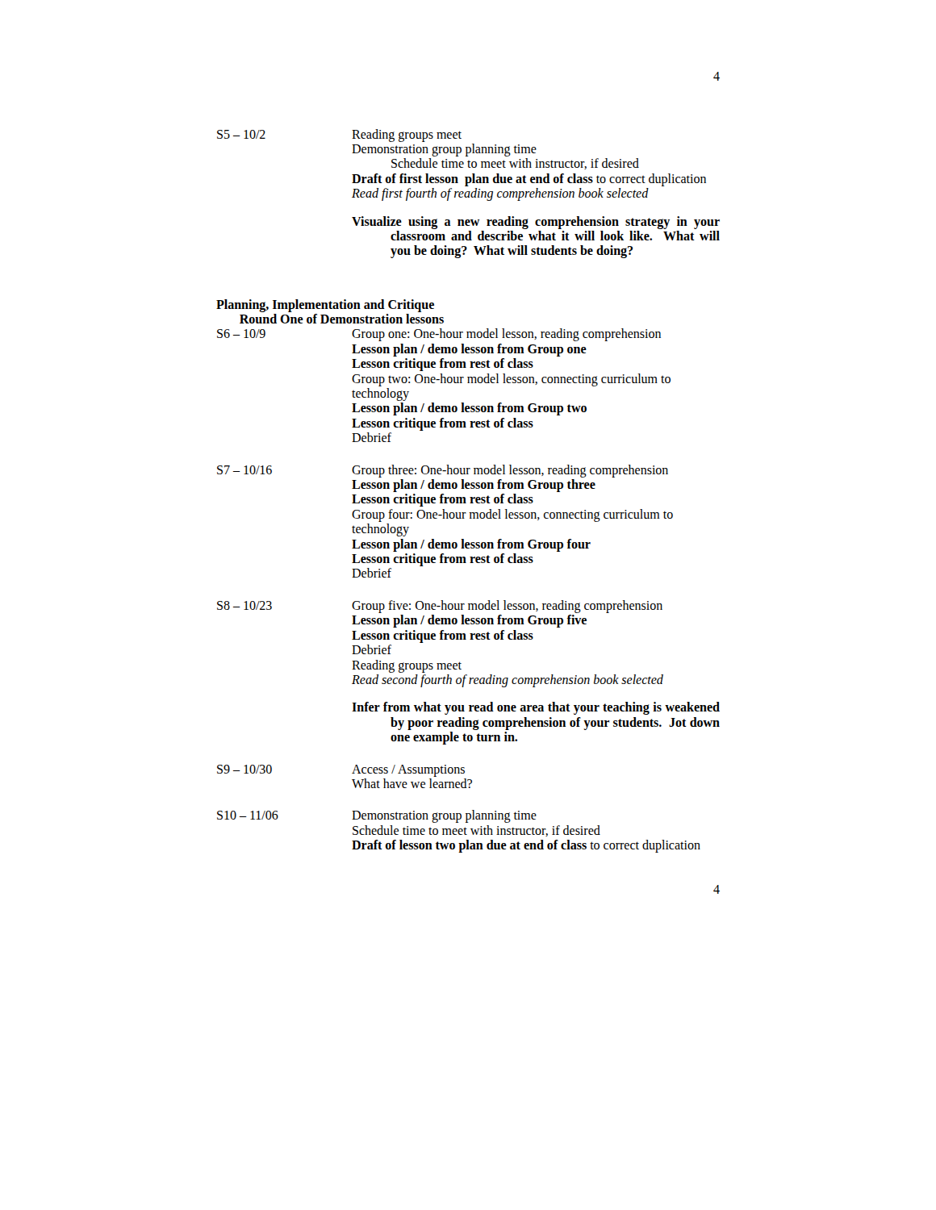4
| S5 – 10/2 | Reading groups meet Demonstration group planning time Schedule time to meet with instructor, if desired Draft of first lesson plan due at end of class to correct duplication Read first fourth of reading comprehension book selected Visualize using a new reading comprehension strategy in your classroom and describe what it will look like. What will you be doing? What will students be doing? |
Planning, Implementation and Critique
Round One of Demonstration lessons
| S6 – 10/9 | Group one: One-hour model lesson, reading comprehension Lesson plan / demo lesson from Group one Lesson critique from rest of class Group two: One-hour model lesson, connecting curriculum to technology Lesson plan / demo lesson from Group two Lesson critique from rest of class Debrief |
| S7 – 10/16 | Group three: One-hour model lesson, reading comprehension Lesson plan / demo lesson from Group three Lesson critique from rest of class Group four: One-hour model lesson, connecting curriculum to technology Lesson plan / demo lesson from Group four Lesson critique from rest of class Debrief |
| S8 – 10/23 | Group five: One-hour model lesson, reading comprehension Lesson plan / demo lesson from Group five Lesson critique from rest of class Debrief Reading groups meet Read second fourth of reading comprehension book selected Infer from what you read one area that your teaching is weakened by poor reading comprehension of your students. Jot down one example to turn in. |
| S9 – 10/30 | Access / Assumptions What have we learned? |
| S10 – 11/06 | Demonstration group planning time Schedule time to meet with instructor, if desired Draft of lesson two plan due at end of class to correct duplication |
4